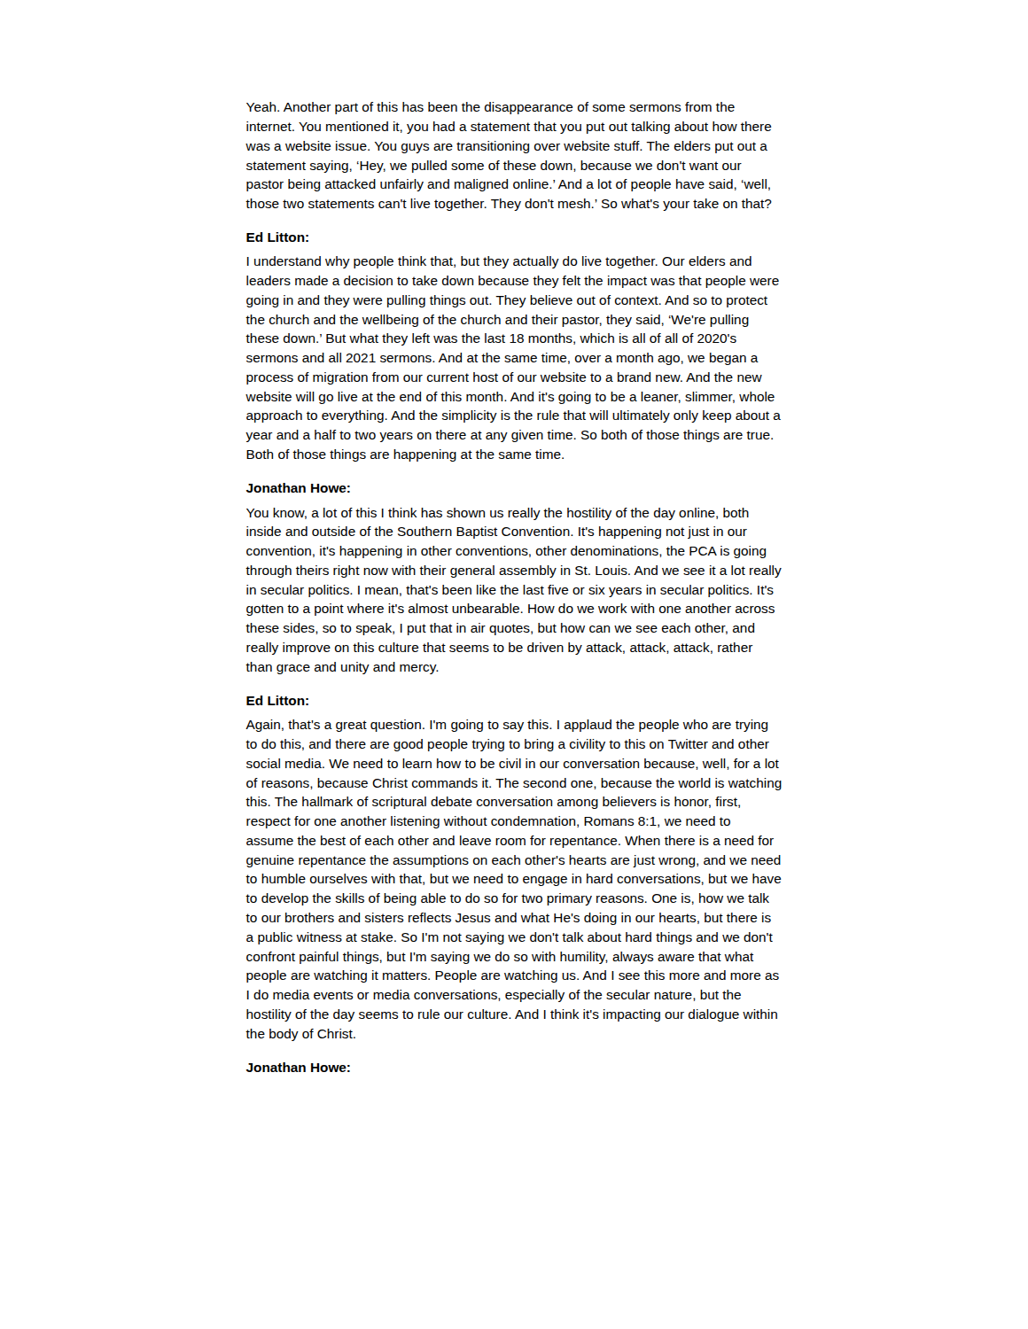Yeah. Another part of this has been the disappearance of some sermons from the internet. You mentioned it, you had a statement that you put out talking about how there was a website issue. You guys are transitioning over website stuff. The elders put out a statement saying, ‘Hey, we pulled some of these down, because we don't want our pastor being attacked unfairly and maligned online.’ And a lot of people have said, ‘well, those two statements can't live together. They don't mesh.’ So what's your take on that?
Ed Litton:
I understand why people think that, but they actually do live together. Our elders and leaders made a decision to take down because they felt the impact was that people were going in and they were pulling things out. They believe out of context. And so to protect the church and the wellbeing of the church and their pastor, they said, ‘We're pulling these down.’ But what they left was the last 18 months, which is all of all of 2020's sermons and all 2021 sermons. And at the same time, over a month ago, we began a process of migration from our current host of our website to a brand new. And the new website will go live at the end of this month. And it's going to be a leaner, slimmer, whole approach to everything. And the simplicity is the rule that will ultimately only keep about a year and a half to two years on there at any given time. So both of those things are true. Both of those things are happening at the same time.
Jonathan Howe:
You know, a lot of this I think has shown us really the hostility of the day online, both inside and outside of the Southern Baptist Convention. It's happening not just in our convention, it's happening in other conventions, other denominations, the PCA is going through theirs right now with their general assembly in St. Louis. And we see it a lot really in secular politics. I mean, that's been like the last five or six years in secular politics. It's gotten to a point where it's almost unbearable. How do we work with one another across these sides, so to speak, I put that in air quotes, but how can we see each other, and really improve on this culture that seems to be driven by attack, attack, attack, rather than grace and unity and mercy.
Ed Litton:
Again, that's a great question. I'm going to say this. I applaud the people who are trying to do this, and there are good people trying to bring a civility to this on Twitter and other social media. We need to learn how to be civil in our conversation because, well, for a lot of reasons, because Christ commands it. The second one, because the world is watching this. The hallmark of scriptural debate conversation among believers is honor, first, respect for one another listening without condemnation, Romans 8:1, we need to assume the best of each other and leave room for repentance. When there is a need for genuine repentance the assumptions on each other's hearts are just wrong, and we need to humble ourselves with that, but we need to engage in hard conversations, but we have to develop the skills of being able to do so for two primary reasons. One is, how we talk to our brothers and sisters reflects Jesus and what He's doing in our hearts, but there is a public witness at stake. So I'm not saying we don't talk about hard things and we don't confront painful things, but I'm saying we do so with humility, always aware that what people are watching it matters. People are watching us. And I see this more and more as I do media events or media conversations, especially of the secular nature, but the hostility of the day seems to rule our culture. And I think it's impacting our dialogue within the body of Christ.
Jonathan Howe: